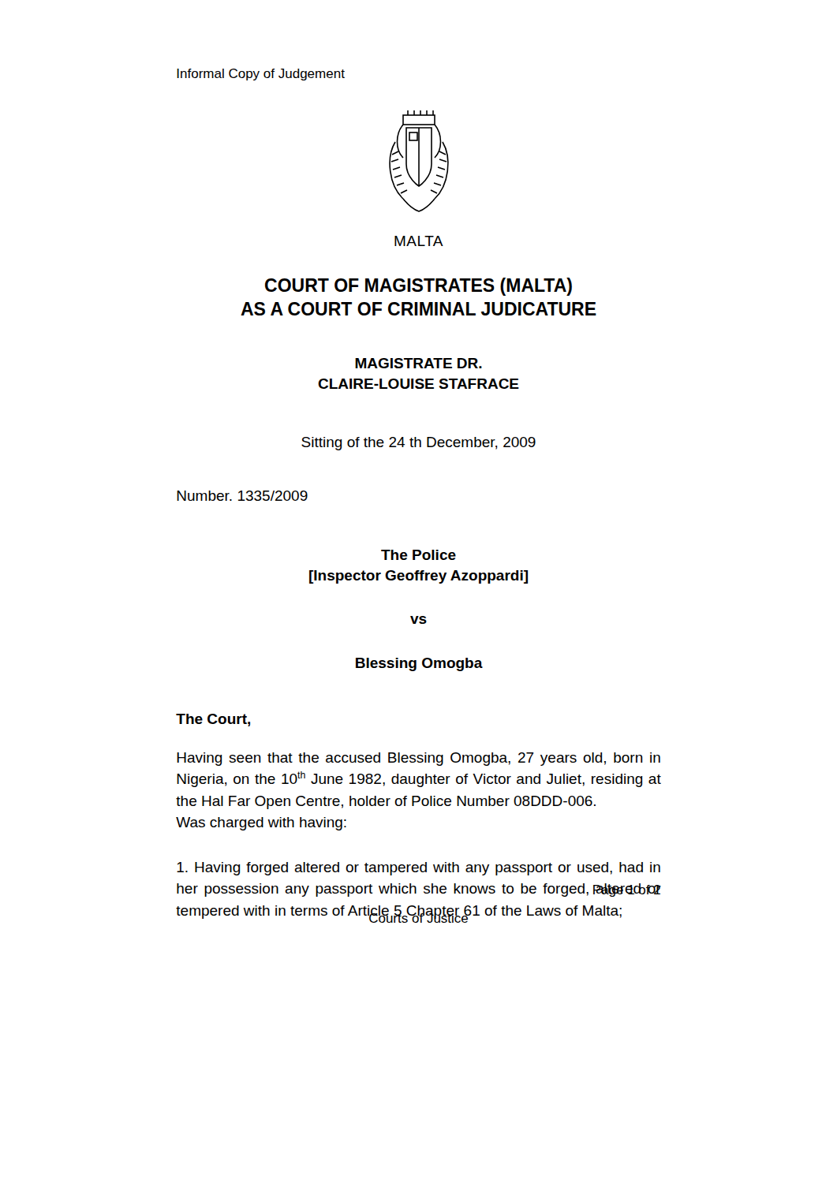Informal Copy of Judgement
MALTA
COURT OF MAGISTRATES (MALTA)
AS A COURT OF CRIMINAL JUDICATURE
MAGISTRATE DR.
CLAIRE-LOUISE STAFRACE
Sitting of the 24 th December, 2009
Number. 1335/2009
The Police
[Inspector Geoffrey Azoppardi]
vs
Blessing Omogba
The Court,
Having seen that the accused Blessing Omogba, 27 years old, born in Nigeria, on the 10th June 1982, daughter of Victor and Juliet, residing at the Hal Far Open Centre, holder of Police Number 08DDD-006.
Was charged with having:
1. Having forged altered or tampered with any passport or used, had in her possession any passport which she knows to be forged, altered or tempered with in terms of Article 5 Chapter 61 of the Laws of Malta;
Page 1 of 2
Courts of Justice